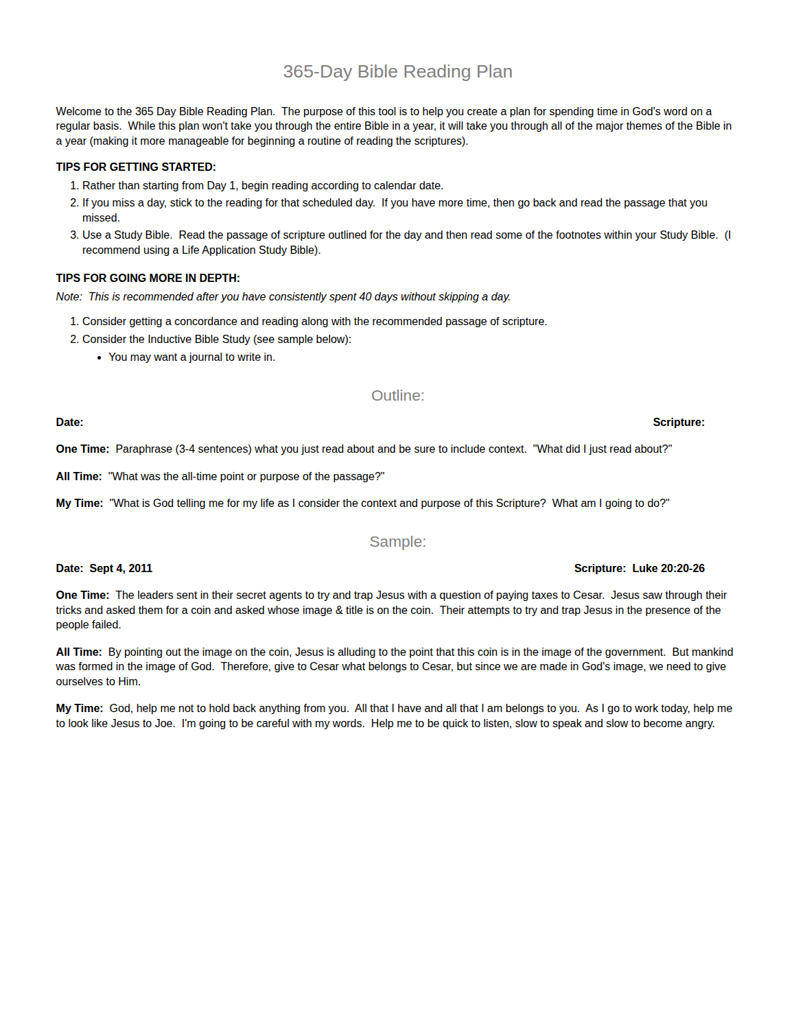365-Day Bible Reading Plan
Welcome to the 365 Day Bible Reading Plan. The purpose of this tool is to help you create a plan for spending time in God's word on a regular basis. While this plan won't take you through the entire Bible in a year, it will take you through all of the major themes of the Bible in a year (making it more manageable for beginning a routine of reading the scriptures).
TIPS FOR GETTING STARTED:
Rather than starting from Day 1, begin reading according to calendar date.
If you miss a day, stick to the reading for that scheduled day. If you have more time, then go back and read the passage that you missed.
Use a Study Bible. Read the passage of scripture outlined for the day and then read some of the footnotes within your Study Bible. (I recommend using a Life Application Study Bible).
TIPS FOR GOING MORE IN DEPTH:
Note: This is recommended after you have consistently spent 40 days without skipping a day.
Consider getting a concordance and reading along with the recommended passage of scripture.
Consider the Inductive Bible Study (see sample below):
You may want a journal to write in.
Outline:
Date: Scripture:
One Time: Paraphrase (3-4 sentences) what you just read about and be sure to include context. "What did I just read about?"
All Time: "What was the all-time point or purpose of the passage?"
My Time: "What is God telling me for my life as I consider the context and purpose of this Scripture? What am I going to do?"
Sample:
Date: Sept 4, 2011 Scripture: Luke 20:20-26
One Time: The leaders sent in their secret agents to try and trap Jesus with a question of paying taxes to Cesar. Jesus saw through their tricks and asked them for a coin and asked whose image & title is on the coin. Their attempts to try and trap Jesus in the presence of the people failed.
All Time: By pointing out the image on the coin, Jesus is alluding to the point that this coin is in the image of the government. But mankind was formed in the image of God. Therefore, give to Cesar what belongs to Cesar, but since we are made in God's image, we need to give ourselves to Him.
My Time: God, help me not to hold back anything from you. All that I have and all that I am belongs to you. As I go to work today, help me to look like Jesus to Joe. I'm going to be careful with my words. Help me to be quick to listen, slow to speak and slow to become angry.